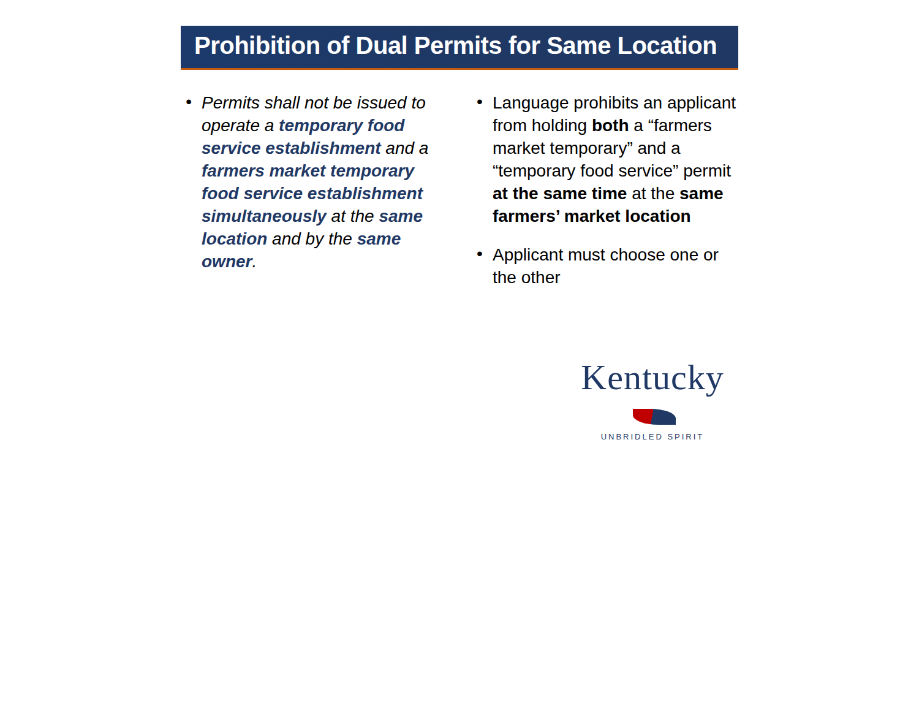Prohibition of Dual Permits for Same Location
Permits shall not be issued to operate a temporary food service establishment and a farmers market temporary food service establishment simultaneously at the same location and by the same owner.
Language prohibits an applicant from holding both a “farmers market temporary” and a “temporary food service” permit at the same time at the same farmers’ market location
Applicant must choose one or the other
Kentucky
UNBRIDLED SPIRIT